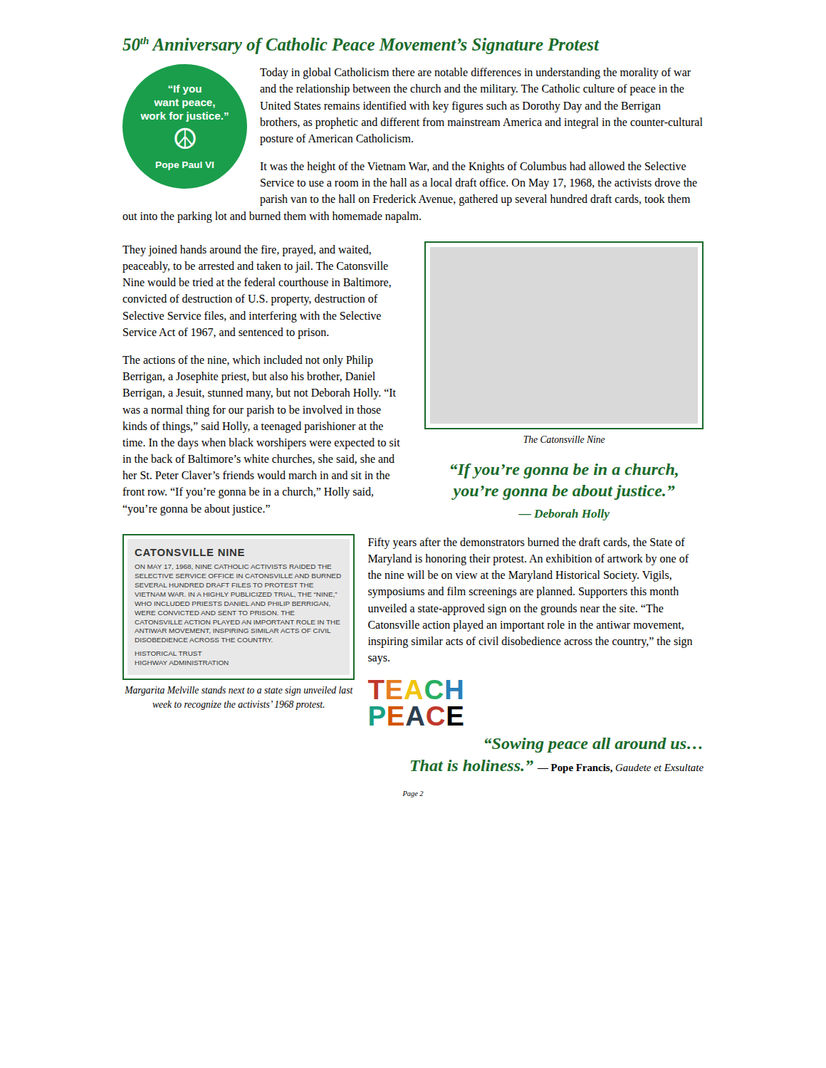50th Anniversary of Catholic Peace Movement’s Signature Protest
“If you
want peace,
work for justice.”
☮
Pope Paul VI
Today in global Catholicism there are notable differences in understanding the morality of war and the relationship between the church and the military. The Catholic culture of peace in the United States remains identified with key figures such as Dorothy Day and the Berrigan brothers, as prophetic and different from mainstream America and integral in the counter-cultural posture of American Catholicism.
It was the height of the Vietnam War, and the Knights of Columbus had allowed the Selective Service to use a room in the hall as a local draft office. On May 17, 1968, the activists drove the parish van to the hall on Frederick Avenue, gathered up several hundred draft cards, took them out into the parking lot and burned them with homemade napalm.
They joined hands around the fire, prayed, and waited, peaceably, to be arrested and taken to jail. The Catonsville Nine would be tried at the federal courthouse in Baltimore, convicted of destruction of U.S. property, destruction of Selective Service files, and interfering with the Selective Service Act of 1967, and sentenced to prison.
The actions of the nine, which included not only Philip Berrigan, a Josephite priest, but also his brother, Daniel Berrigan, a Jesuit, stunned many, but not Deborah Holly. “It was a normal thing for our parish to be involved in those kinds of things,” said Holly, a teenaged parishioner at the time. In the days when black worshipers were expected to sit in the back of Baltimore’s white churches, she said, she and her St. Peter Claver’s friends would march in and sit in the front row. “If you’re gonna be in a church,” Holly said, “you’re gonna be about justice.”
The Catonsville Nine
“If you’re gonna be in a church, you’re gonna be about justice.” — Deborah Holly
CATONSVILLE NINE
ON MAY 17, 1968, NINE CATHOLIC ACTIVISTS RAIDED THE SELECTIVE SERVICE OFFICE IN CATONSVILLE AND BURNED SEVERAL HUNDRED DRAFT FILES TO PROTEST THE VIETNAM WAR. IN A HIGHLY PUBLICIZED TRIAL, THE “NINE,” WHO INCLUDED PRIESTS DANIEL AND PHILIP BERRIGAN, WERE CONVICTED AND SENT TO PRISON. THE CATONSVILLE ACTION PLAYED AN IMPORTANT ROLE IN THE ANTIWAR MOVEMENT, INSPIRING SIMILAR ACTS OF CIVIL DISOBEDIENCE ACROSS THE COUNTRY.
HISTORICAL TRUST
HIGHWAY ADMINISTRATION
Margarita Melville stands next to a state sign unveiled last week to recognize the activists’ 1968 protest.
Fifty years after the demonstrators burned the draft cards, the State of Maryland is honoring their protest. An exhibition of artwork by one of the nine will be on view at the Maryland Historical Society. Vigils, symposiums and film screenings are planned. Supporters this month unveiled a state-approved sign on the grounds near the site. “The Catonsville action played an important role in the antiwar movement, inspiring similar acts of civil disobedience across the country,” the sign says.
TEACH
PEACE
“Sowing peace all around us…
That is holiness.” — Pope Francis, Gaudete et Exsultate
Page 2